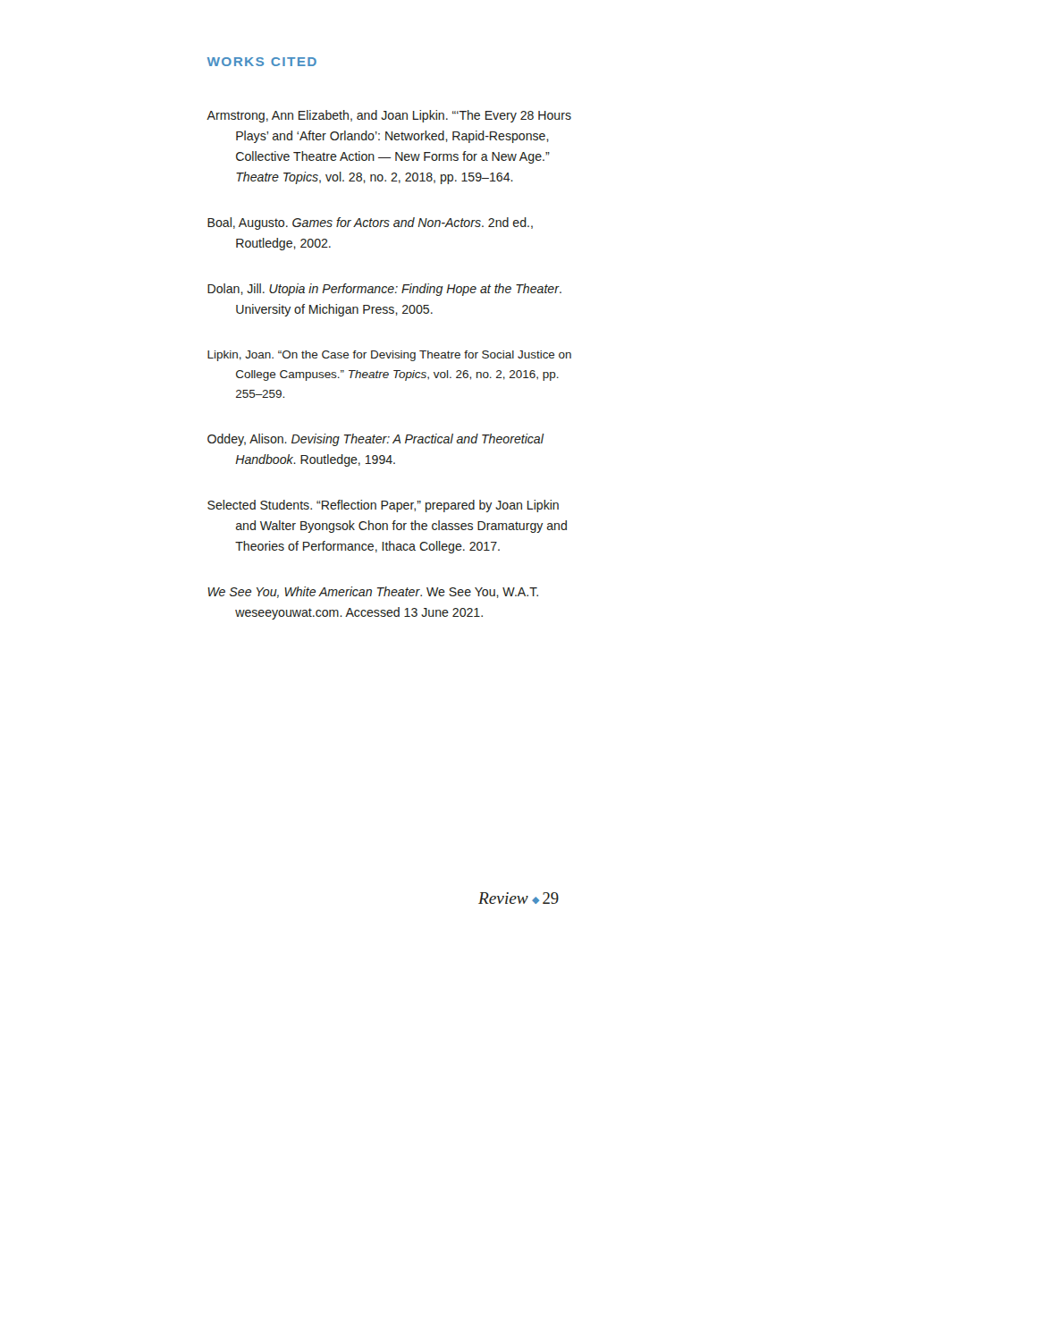Works Cited
Armstrong, Ann Elizabeth, and Joan Lipkin. “‘The Every 28 Hours Plays’ and ‘After Orlando’: Networked, Rapid-Response, Collective Theatre Action — New Forms for a New Age.” Theatre Topics, vol. 28, no. 2, 2018, pp. 159–164.
Boal, Augusto. Games for Actors and Non-Actors. 2nd ed., Routledge, 2002.
Dolan, Jill. Utopia in Performance: Finding Hope at the Theater. University of Michigan Press, 2005.
Lipkin, Joan. “On the Case for Devising Theatre for Social Justice on College Campuses.” Theatre Topics, vol. 26, no. 2, 2016, pp. 255–259.
Oddey, Alison. Devising Theater: A Practical and Theoretical Handbook. Routledge, 1994.
Selected Students. “Reflection Paper,” prepared by Joan Lipkin and Walter Byongsok Chon for the classes Dramaturgy and Theories of Performance, Ithaca College. 2017.
We See You, White American Theater. We See You, W.A.T. weseeyouwat.com. Accessed 13 June 2021.
Review◆29